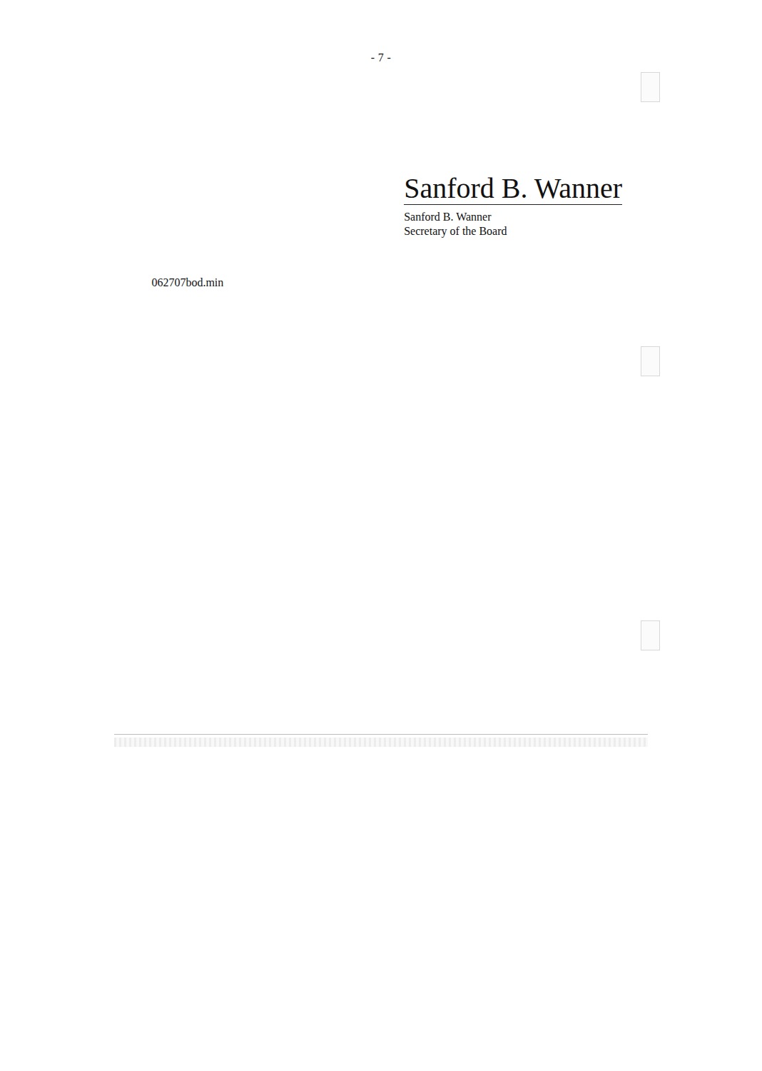- 7 -
Sanford B. Wanner
Sanford B. Wanner
Secretary of the Board
062707bod.min